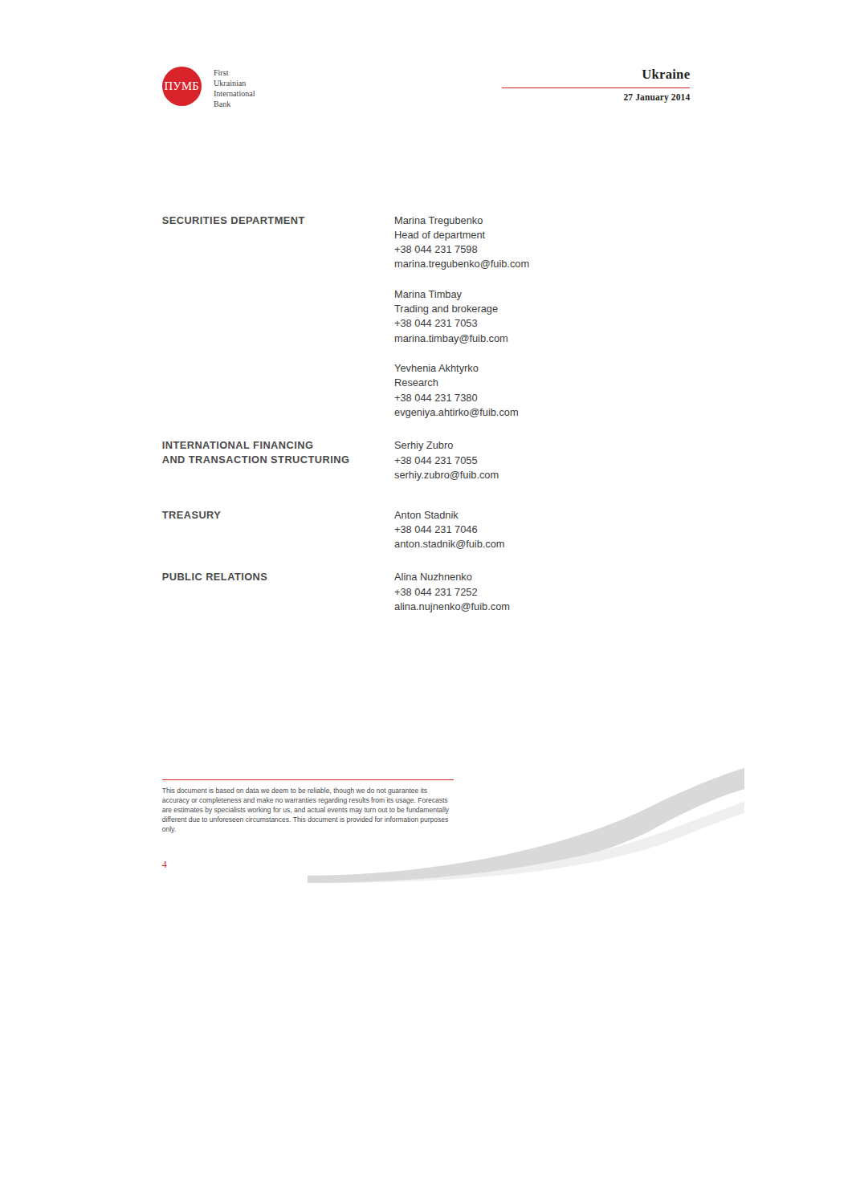ПУМБ
First
Ukrainian
International
Bank
Ukraine
27 January 2014
| Securities Department | Marina Tregubenko Head of department +38 044 231 7598 marina.tregubenko@fuib.com Marina Timbay Trading and brokerage +38 044 231 7053 marina.timbay@fuib.com Yevhenia Akhtyrko Research +38 044 231 7380 evgeniya.ahtirko@fuib.com |
| International Financing and Transaction Structuring | Serhiy Zubro +38 044 231 7055 serhiy.zubro@fuib.com |
| Treasury | Anton Stadnik +38 044 231 7046 anton.stadnik@fuib.com |
| Public Relations | Alina Nuzhnenko +38 044 231 7252 alina.nujnenko@fuib.com |
This document is based on data we deem to be reliable, though we do not guarantee its accuracy or completeness and make no warranties regarding results from its usage. Forecasts are estimates by specialists working for us, and actual events may turn out to be fundamentally different due to unforeseen circumstances. This document is provided for information purposes only.
4